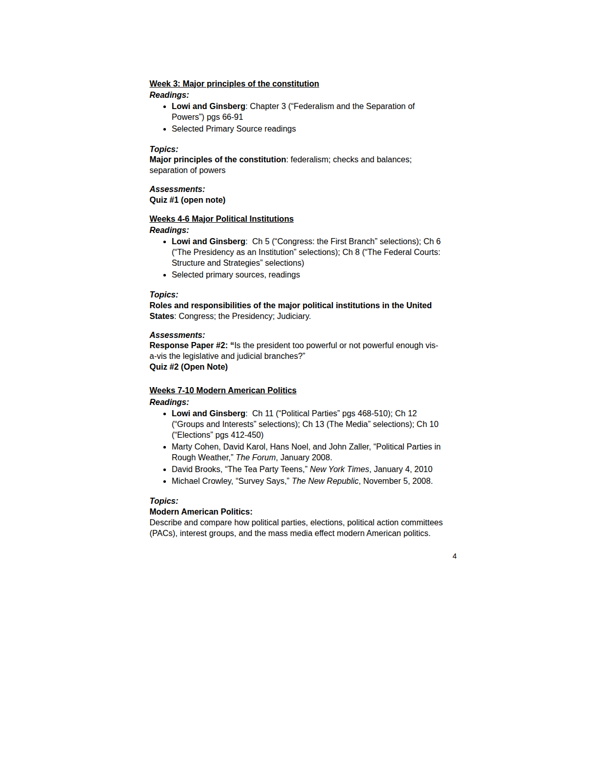Week 3: Major principles of the constitution
Readings:
Lowi and Ginsberg: Chapter 3 (“Federalism and the Separation of Powers”) pgs 66-91
Selected Primary Source readings
Topics:
Major principles of the constitution: federalism; checks and balances; separation of powers
Assessments:
Quiz #1 (open note)
Weeks 4-6 Major Political Institutions
Readings:
Lowi and Ginsberg: Ch 5 (“Congress: the First Branch” selections); Ch 6 (“The Presidency as an Institution” selections); Ch 8 (“The Federal Courts: Structure and Strategies” selections)
Selected primary sources, readings
Topics:
Roles and responsibilities of the major political institutions in the United States: Congress; the Presidency; Judiciary.
Assessments:
Response Paper #2: “Is the president too powerful or not powerful enough vis-a-vis the legislative and judicial branches?”
Quiz #2 (Open Note)
Weeks 7-10 Modern American Politics
Readings:
Lowi and Ginsberg: Ch 11 (“Political Parties” pgs 468-510); Ch 12 (“Groups and Interests” selections); Ch 13 (The Media” selections); Ch 10 (“Elections” pgs 412-450)
Marty Cohen, David Karol, Hans Noel, and John Zaller, “Political Parties in Rough Weather,” The Forum, January 2008.
David Brooks, “The Tea Party Teens,” New York Times, January 4, 2010
Michael Crowley, “Survey Says,” The New Republic, November 5, 2008.
Topics:
Modern American Politics:
Describe and compare how political parties, elections, political action committees (PACs), interest groups, and the mass media effect modern American politics.
4